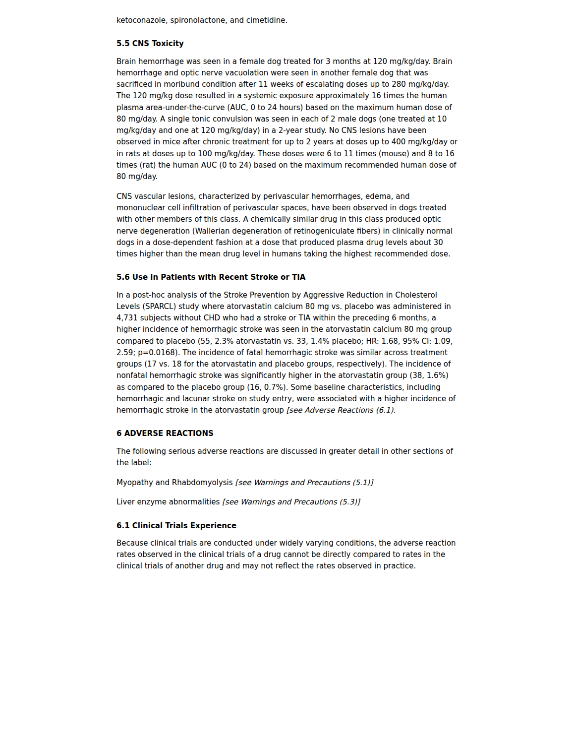ketoconazole, spironolactone, and cimetidine.
5.5 CNS Toxicity
Brain hemorrhage was seen in a female dog treated for 3 months at 120 mg/kg/day. Brain hemorrhage and optic nerve vacuolation were seen in another female dog that was sacrificed in moribund condition after 11 weeks of escalating doses up to 280 mg/kg/day. The 120 mg/kg dose resulted in a systemic exposure approximately 16 times the human plasma area-under-the-curve (AUC, 0 to 24 hours) based on the maximum human dose of 80 mg/day. A single tonic convulsion was seen in each of 2 male dogs (one treated at 10 mg/kg/day and one at 120 mg/kg/day) in a 2-year study. No CNS lesions have been observed in mice after chronic treatment for up to 2 years at doses up to 400 mg/kg/day or in rats at doses up to 100 mg/kg/day. These doses were 6 to 11 times (mouse) and 8 to 16 times (rat) the human AUC (0 to 24) based on the maximum recommended human dose of 80 mg/day.
CNS vascular lesions, characterized by perivascular hemorrhages, edema, and mononuclear cell infiltration of perivascular spaces, have been observed in dogs treated with other members of this class. A chemically similar drug in this class produced optic nerve degeneration (Wallerian degeneration of retinogeniculate fibers) in clinically normal dogs in a dose-dependent fashion at a dose that produced plasma drug levels about 30 times higher than the mean drug level in humans taking the highest recommended dose.
5.6 Use in Patients with Recent Stroke or TIA
In a post-hoc analysis of the Stroke Prevention by Aggressive Reduction in Cholesterol Levels (SPARCL) study where atorvastatin calcium 80 mg vs. placebo was administered in 4,731 subjects without CHD who had a stroke or TIA within the preceding 6 months, a higher incidence of hemorrhagic stroke was seen in the atorvastatin calcium 80 mg group compared to placebo (55, 2.3% atorvastatin vs. 33, 1.4% placebo; HR: 1.68, 95% CI: 1.09, 2.59; p=0.0168). The incidence of fatal hemorrhagic stroke was similar across treatment groups (17 vs. 18 for the atorvastatin and placebo groups, respectively). The incidence of nonfatal hemorrhagic stroke was significantly higher in the atorvastatin group (38, 1.6%) as compared to the placebo group (16, 0.7%). Some baseline characteristics, including hemorrhagic and lacunar stroke on study entry, were associated with a higher incidence of hemorrhagic stroke in the atorvastatin group [see Adverse Reactions (6.1).
6 ADVERSE REACTIONS
The following serious adverse reactions are discussed in greater detail in other sections of the label:
Myopathy and Rhabdomyolysis [see Warnings and Precautions (5.1)]
Liver enzyme abnormalities [see Warnings and Precautions (5.3)]
6.1 Clinical Trials Experience
Because clinical trials are conducted under widely varying conditions, the adverse reaction rates observed in the clinical trials of a drug cannot be directly compared to rates in the clinical trials of another drug and may not reflect the rates observed in practice.